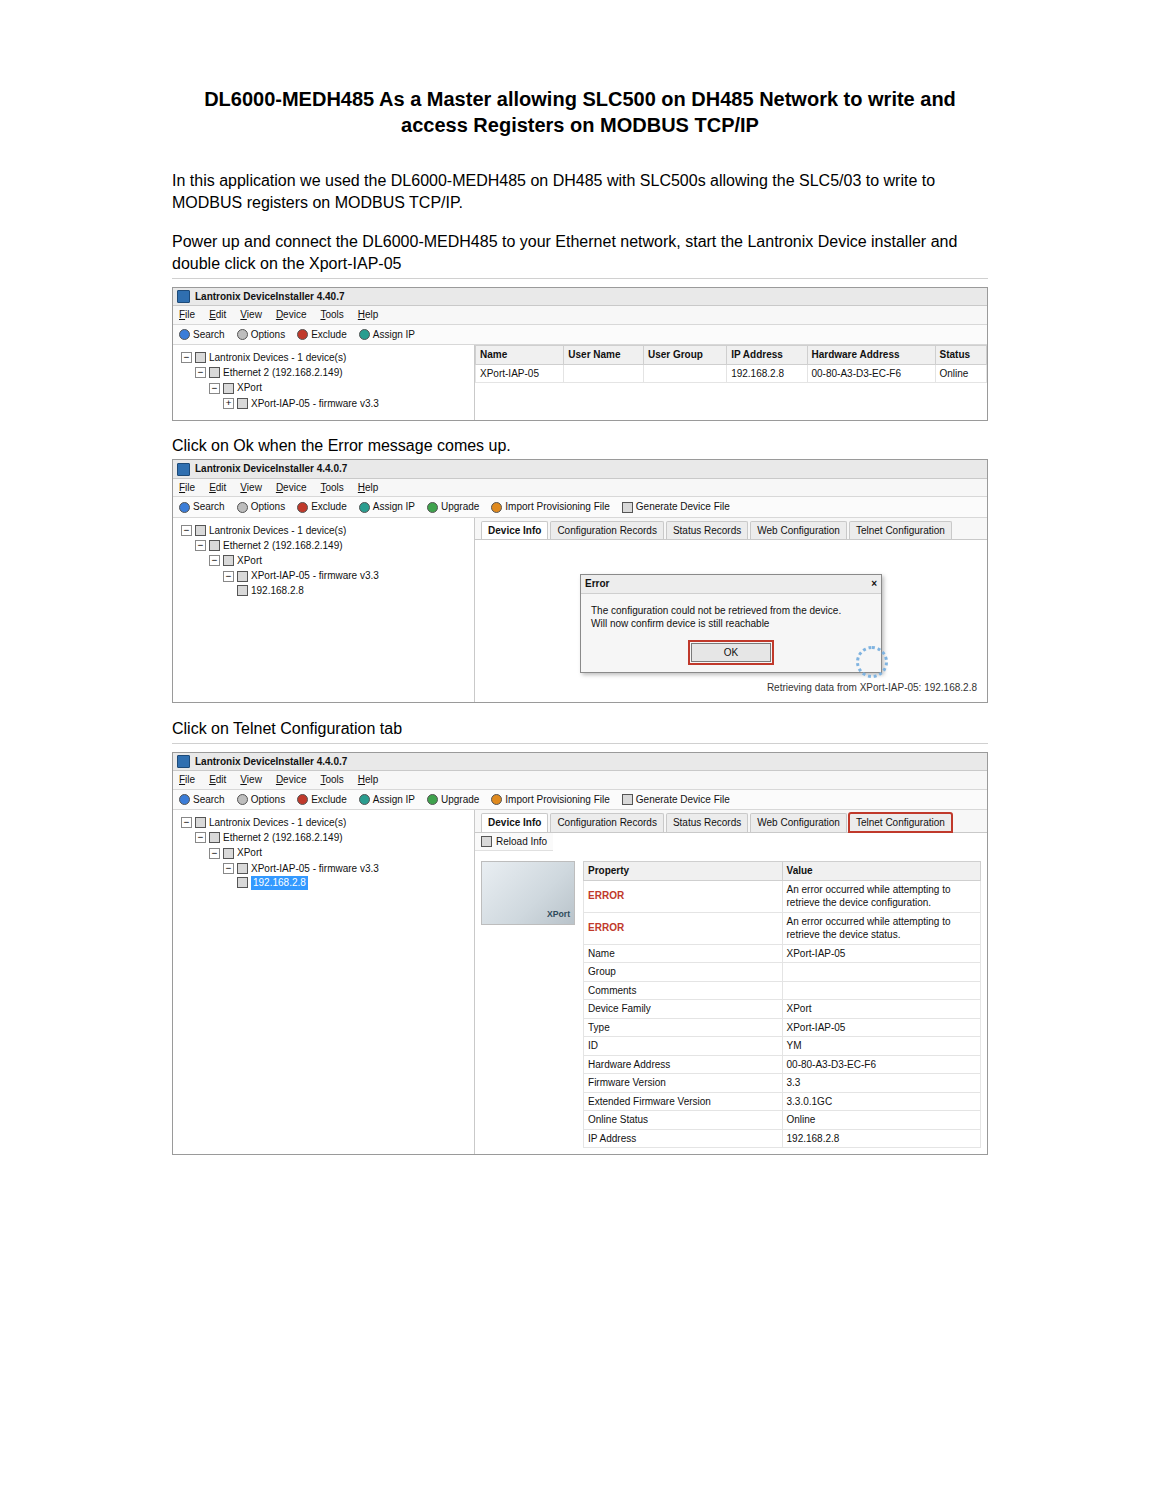DL6000-MEDH485 As a Master allowing SLC500 on DH485 Network to write and access Registers on MODBUS TCP/IP
In this application we used the DL6000-MEDH485 on DH485 with SLC500s allowing the SLC5/03 to write to MODBUS registers on MODBUS TCP/IP.
Power up and connect the DL6000-MEDH485 to your Ethernet network, start the Lantronix Device installer and double click on the Xport-IAP-05
Lantronix DeviceInstaller 4.40.7
File Edit View Device Tools Help
Search Options Exclude Assign IP
− Lantronix Devices - 1 device(s)
− Ethernet 2 (192.168.2.149)
− XPort
+ XPort-IAP-05 - firmware v3.3
| Name | User Name | User Group | IP Address | Hardware Address | Status |
| --- | --- | --- | --- | --- | --- |
| XPort-IAP-05 | | | 192.168.2.8 | 00-80-A3-D3-EC-F6 | Online |
Click on Ok when the Error message comes up.
Lantronix DeviceInstaller 4.4.0.7
File Edit View Device Tools Help
Search Options Exclude Assign IP Upgrade Import Provisioning File Generate Device File
− Lantronix Devices - 1 device(s)
− Ethernet 2 (192.168.2.149)
− XPort
− XPort-IAP-05 - firmware v3.3
192.168.2.8
Device Info Configuration Records Status Records Web Configuration Telnet Configuration
Error×
The configuration could not be retrieved from the device.
Will now confirm device is still reachable
OK
Retrieving data from XPort-IAP-05: 192.168.2.8
Click on Telnet Configuration tab
Lantronix DeviceInstaller 4.4.0.7
File Edit View Device Tools Help
Search Options Exclude Assign IP Upgrade Import Provisioning File Generate Device File
− Lantronix Devices - 1 device(s)
− Ethernet 2 (192.168.2.149)
− XPort
− XPort-IAP-05 - firmware v3.3
192.168.2.8
Device Info Configuration Records Status Records Web Configuration Telnet Configuration
Reload Info
| Property | Value |
| --- | --- |
| ERROR | An error occurred while attempting to retrieve the device configuration. |
| ERROR | An error occurred while attempting to retrieve the device status. |
| Name | XPort-IAP-05 |
| Group | |
| Comments | |
| Device Family | XPort |
| Type | XPort-IAP-05 |
| ID | YM |
| Hardware Address | 00-80-A3-D3-EC-F6 |
| Firmware Version | 3.3 |
| Extended Firmware Version | 3.3.0.1GC |
| Online Status | Online |
| IP Address | 192.168.2.8 |